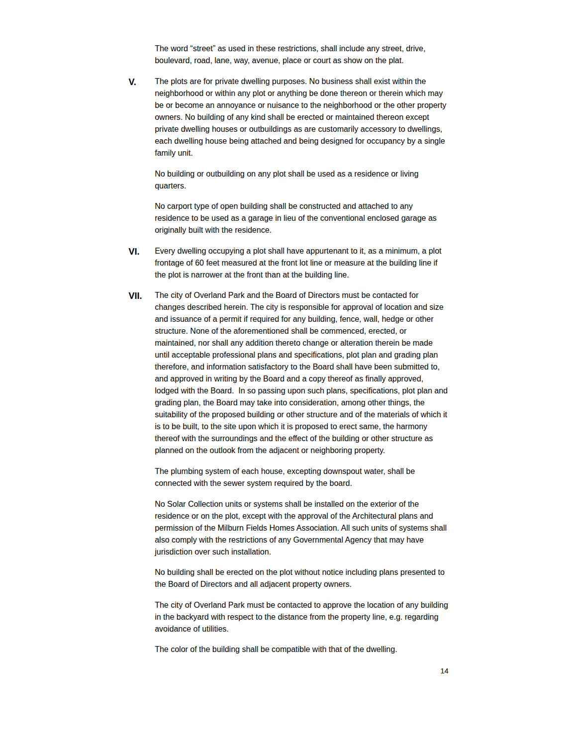The word “street” as used in these restrictions, shall include any street, drive, boulevard, road, lane, way, avenue, place or court as show on the plat.
V.
The plots are for private dwelling purposes. No business shall exist within the neighborhood or within any plot or anything be done thereon or therein which may be or become an annoyance or nuisance to the neighborhood or the other property owners. No building of any kind shall be erected or maintained thereon except private dwelling houses or outbuildings as are customarily accessory to dwellings, each dwelling house being attached and being designed for occupancy by a single family unit.
No building or outbuilding on any plot shall be used as a residence or living quarters.
No carport type of open building shall be constructed and attached to any residence to be used as a garage in lieu of the conventional enclosed garage as originally built with the residence.
VI.
Every dwelling occupying a plot shall have appurtenant to it, as a minimum, a plot frontage of 60 feet measured at the front lot line or measure at the building line if the plot is narrower at the front than at the building line.
VII.
The city of Overland Park and the Board of Directors must be contacted for changes described herein. The city is responsible for approval of location and size and issuance of a permit if required for any building, fence, wall, hedge or other structure. None of the aforementioned shall be commenced, erected, or maintained, nor shall any addition thereto change or alteration therein be made until acceptable professional plans and specifications, plot plan and grading plan therefore, and information satisfactory to the Board shall have been submitted to, and approved in writing by the Board and a copy thereof as finally approved, lodged with the Board. In so passing upon such plans, specifications, plot plan and grading plan, the Board may take into consideration, among other things, the suitability of the proposed building or other structure and of the materials of which it is to be built, to the site upon which it is proposed to erect same, the harmony thereof with the surroundings and the effect of the building or other structure as planned on the outlook from the adjacent or neighboring property.
The plumbing system of each house, excepting downspout water, shall be connected with the sewer system required by the board.
No Solar Collection units or systems shall be installed on the exterior of the residence or on the plot, except with the approval of the Architectural plans and permission of the Milburn Fields Homes Association. All such units of systems shall also comply with the restrictions of any Governmental Agency that may have jurisdiction over such installation.
No building shall be erected on the plot without notice including plans presented to the Board of Directors and all adjacent property owners.
The city of Overland Park must be contacted to approve the location of any building in the backyard with respect to the distance from the property line, e.g. regarding avoidance of utilities.
The color of the building shall be compatible with that of the dwelling.
14